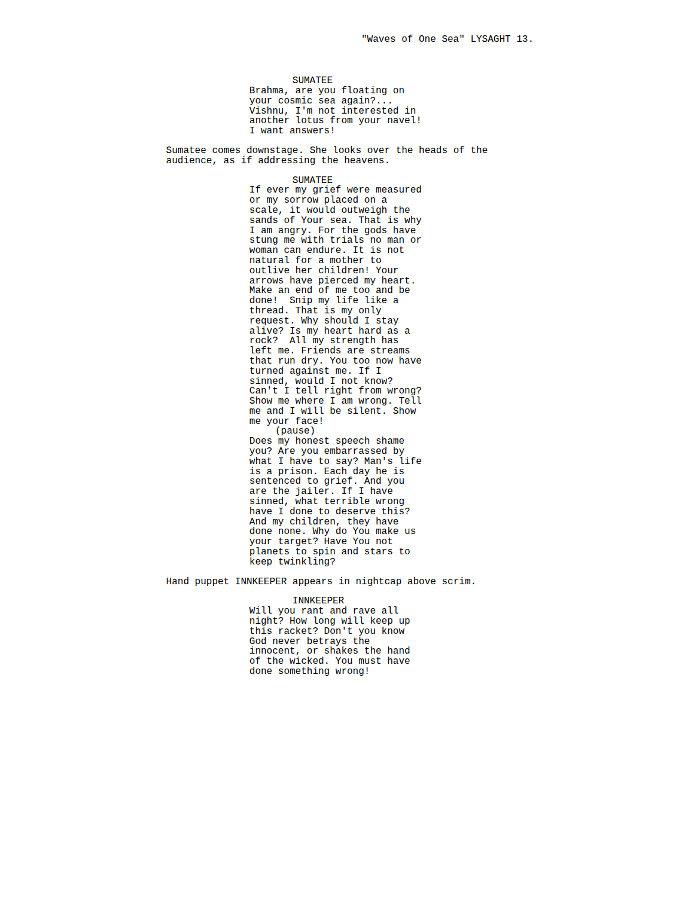"Waves of One Sea" LYSAGHT 13.
SUMATEE
Brahma, are you floating on your cosmic sea again?... Vishnu, I'm not interested in another lotus from your navel! I want answers!
Sumatee comes downstage. She looks over the heads of the audience, as if addressing the heavens.
SUMATEE
If ever my grief were measured or my sorrow placed on a scale, it would outweigh the sands of Your sea. That is why I am angry. For the gods have stung me with trials no man or woman can endure. It is not natural for a mother to outlive her children! Your arrows have pierced my heart. Make an end of me too and be done! Snip my life like a thread. That is my only request. Why should I stay alive? Is my heart hard as a rock? All my strength has left me. Friends are streams that run dry. You too now have turned against me. If I sinned, would I not know? Can't I tell right from wrong? Show me where I am wrong. Tell me and I will be silent. Show me your face!
(pause)
Does my honest speech shame you? Are you embarrassed by what I have to say? Man's life is a prison. Each day he is sentenced to grief. And you are the jailer. If I have sinned, what terrible wrong have I done to deserve this? And my children, they have done none. Why do You make us your target? Have You not planets to spin and stars to keep twinkling?
Hand puppet INNKEEPER appears in nightcap above scrim.
INNKEEPER
Will you rant and rave all night? How long will keep up this racket? Don't you know God never betrays the innocent, or shakes the hand of the wicked. You must have done something wrong!